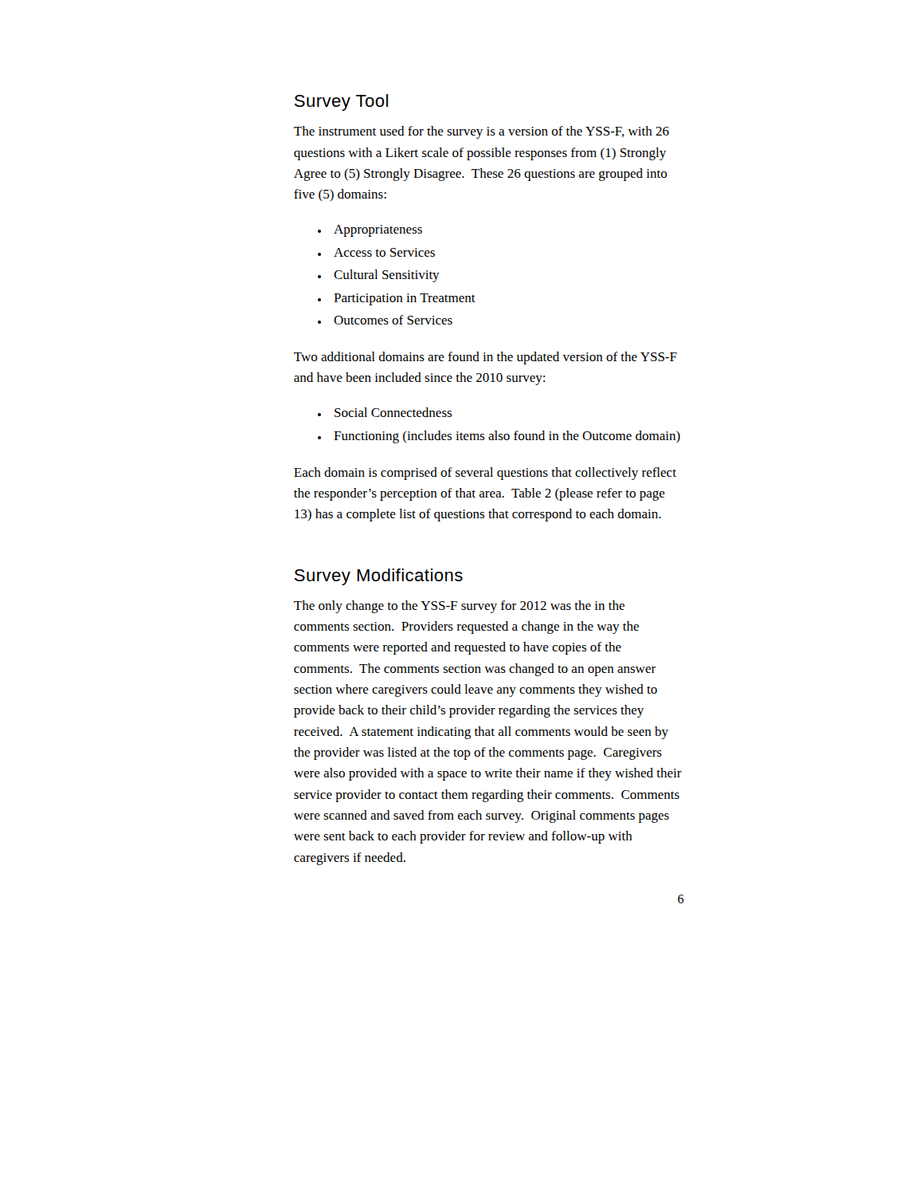Survey Tool
The instrument used for the survey is a version of the YSS-F, with 26 questions with a Likert scale of possible responses from (1) Strongly Agree to (5) Strongly Disagree. These 26 questions are grouped into five (5) domains:
Appropriateness
Access to Services
Cultural Sensitivity
Participation in Treatment
Outcomes of Services
Two additional domains are found in the updated version of the YSS-F and have been included since the 2010 survey:
Social Connectedness
Functioning (includes items also found in the Outcome domain)
Each domain is comprised of several questions that collectively reflect the responder’s perception of that area. Table 2 (please refer to page 13) has a complete list of questions that correspond to each domain.
Survey Modifications
The only change to the YSS-F survey for 2012 was the in the comments section. Providers requested a change in the way the comments were reported and requested to have copies of the comments. The comments section was changed to an open answer section where caregivers could leave any comments they wished to provide back to their child’s provider regarding the services they received. A statement indicating that all comments would be seen by the provider was listed at the top of the comments page. Caregivers were also provided with a space to write their name if they wished their service provider to contact them regarding their comments. Comments were scanned and saved from each survey. Original comments pages were sent back to each provider for review and follow-up with caregivers if needed.
6